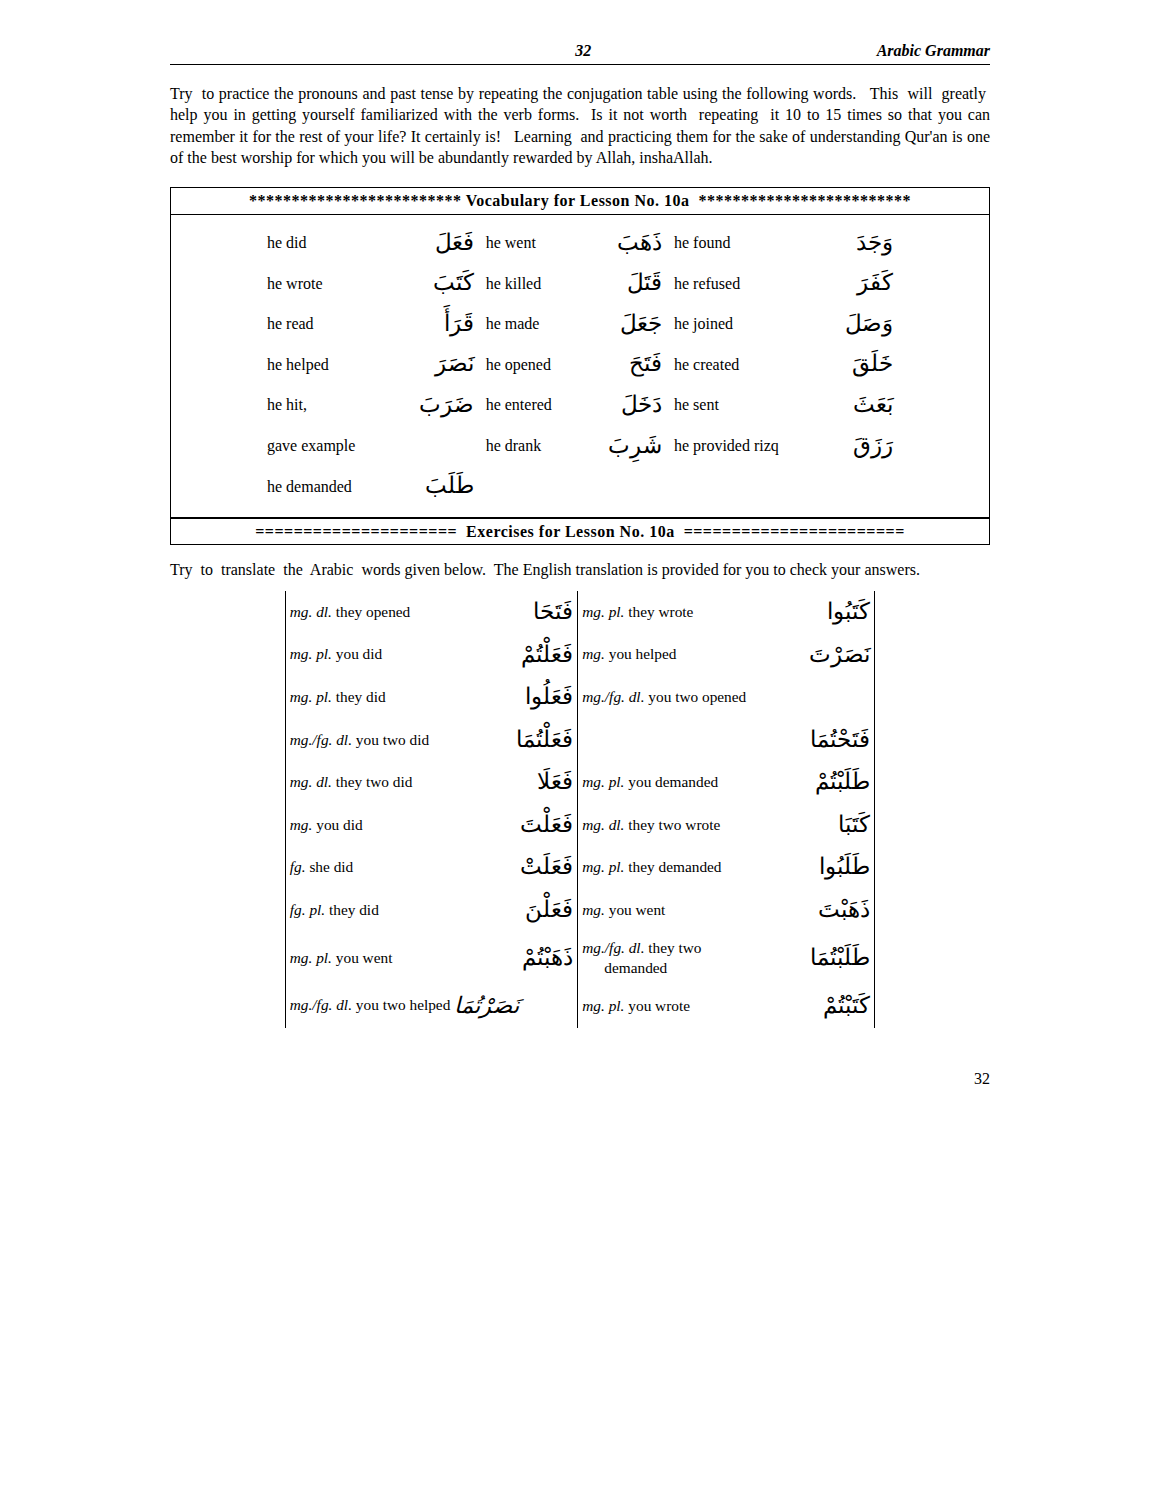32
Arabic Grammar
Try to practice the pronouns and past tense by repeating the conjugation table using the following words. This will greatly help you in getting yourself familiarized with the verb forms. Is it not worth repeating it 10 to 15 times so that you can remember it for the rest of your life? It certainly is! Learning and practicing them for the sake of understanding Qur'an is one of the best worship for which you will be abundantly rewarded by Allah, inshaAllah.
************************* Vocabulary for Lesson No. 10a *************************
| he did | فَعَلَ | he went | ذَهَبَ | he found | وَجَدَ |
| he wrote | كَتَبَ | he killed | قَتَلَ | he refused | كَفَرَ |
| he read | قَرَأَ | he made | جَعَلَ | he joined | وَصَلَ |
| he helped | نَصَرَ | he opened | فَتَحَ | he created | خَلَقَ |
| he hit, | ضَرَبَ | he entered | دَخَلَ | he sent | بَعَثَ |
| gave example | | he drank | شَرِبَ | he provided rizq | رَزَقَ |
| he demanded | طَلَبَ | | | | |
===================== Exercises for Lesson No. 10a =======================
Try to translate the Arabic words given below. The English translation is provided for you to check your answers.
| mg. dl. they opened | فَتَحَا | mg. pl. they wrote | كَتَبُوا |
| mg. pl. you did | فَعَلْتُمْ | mg. you helped | نَصَرْتَ |
| mg. pl. they did | فَعَلُوا | mg./fg. dl. you two opened | |
| mg./fg. dl. you two did | فَعَلْتُمَا | | فَتَحْتُمَا |
| mg. dl. they two did | فَعَلَا | mg. pl. you demanded | طَلَبْتُمْ |
| mg. you did | فَعَلْتَ | mg. dl. they two wrote | كَتَبَا |
| fg. she did | فَعَلَتْ | mg. pl. they demanded | طَلَبُوا |
| fg. pl. they did | فَعَلْنَ | mg. you went | ذَهَبْتَ |
| mg. pl. you went | ذَهَبْتُمْ | mg./fg. dl. they two demanded | طَلَبْتُمَا |
| mg./fg. dl. you two helped نَصَرْتُمَا | mg. pl. you wrote | كَتَبْتُمْ |
32